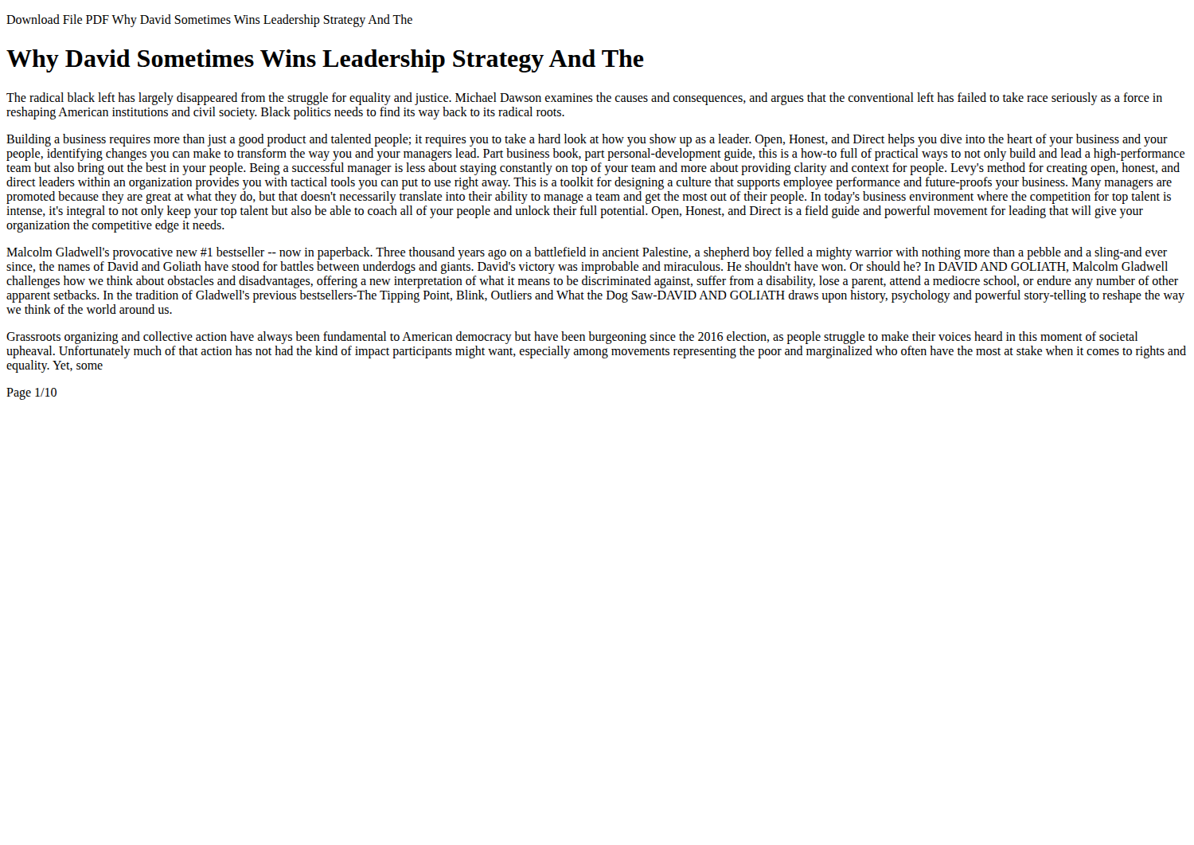Download File PDF Why David Sometimes Wins Leadership Strategy And The
Why David Sometimes Wins Leadership Strategy And The
The radical black left has largely disappeared from the struggle for equality and justice. Michael Dawson examines the causes and consequences, and argues that the conventional left has failed to take race seriously as a force in reshaping American institutions and civil society. Black politics needs to find its way back to its radical roots.
Building a business requires more than just a good product and talented people; it requires you to take a hard look at how you show up as a leader. Open, Honest, and Direct helps you dive into the heart of your business and your people, identifying changes you can make to transform the way you and your managers lead. Part business book, part personal-development guide, this is a how-to full of practical ways to not only build and lead a high-performance team but also bring out the best in your people. Being a successful manager is less about staying constantly on top of your team and more about providing clarity and context for people. Levy's method for creating open, honest, and direct leaders within an organization provides you with tactical tools you can put to use right away. This is a toolkit for designing a culture that supports employee performance and future-proofs your business. Many managers are promoted because they are great at what they do, but that doesn't necessarily translate into their ability to manage a team and get the most out of their people. In today's business environment where the competition for top talent is intense, it's integral to not only keep your top talent but also be able to coach all of your people and unlock their full potential. Open, Honest, and Direct is a field guide and powerful movement for leading that will give your organization the competitive edge it needs.
Malcolm Gladwell's provocative new #1 bestseller -- now in paperback. Three thousand years ago on a battlefield in ancient Palestine, a shepherd boy felled a mighty warrior with nothing more than a pebble and a sling-and ever since, the names of David and Goliath have stood for battles between underdogs and giants. David's victory was improbable and miraculous. He shouldn't have won. Or should he? In DAVID AND GOLIATH, Malcolm Gladwell challenges how we think about obstacles and disadvantages, offering a new interpretation of what it means to be discriminated against, suffer from a disability, lose a parent, attend a mediocre school, or endure any number of other apparent setbacks. In the tradition of Gladwell's previous bestsellers-The Tipping Point, Blink, Outliers and What the Dog Saw-DAVID AND GOLIATH draws upon history, psychology and powerful story-telling to reshape the way we think of the world around us.
Grassroots organizing and collective action have always been fundamental to American democracy but have been burgeoning since the 2016 election, as people struggle to make their voices heard in this moment of societal upheaval. Unfortunately much of that action has not had the kind of impact participants might want, especially among movements representing the poor and marginalized who often have the most at stake when it comes to rights and equality. Yet, some
Page 1/10